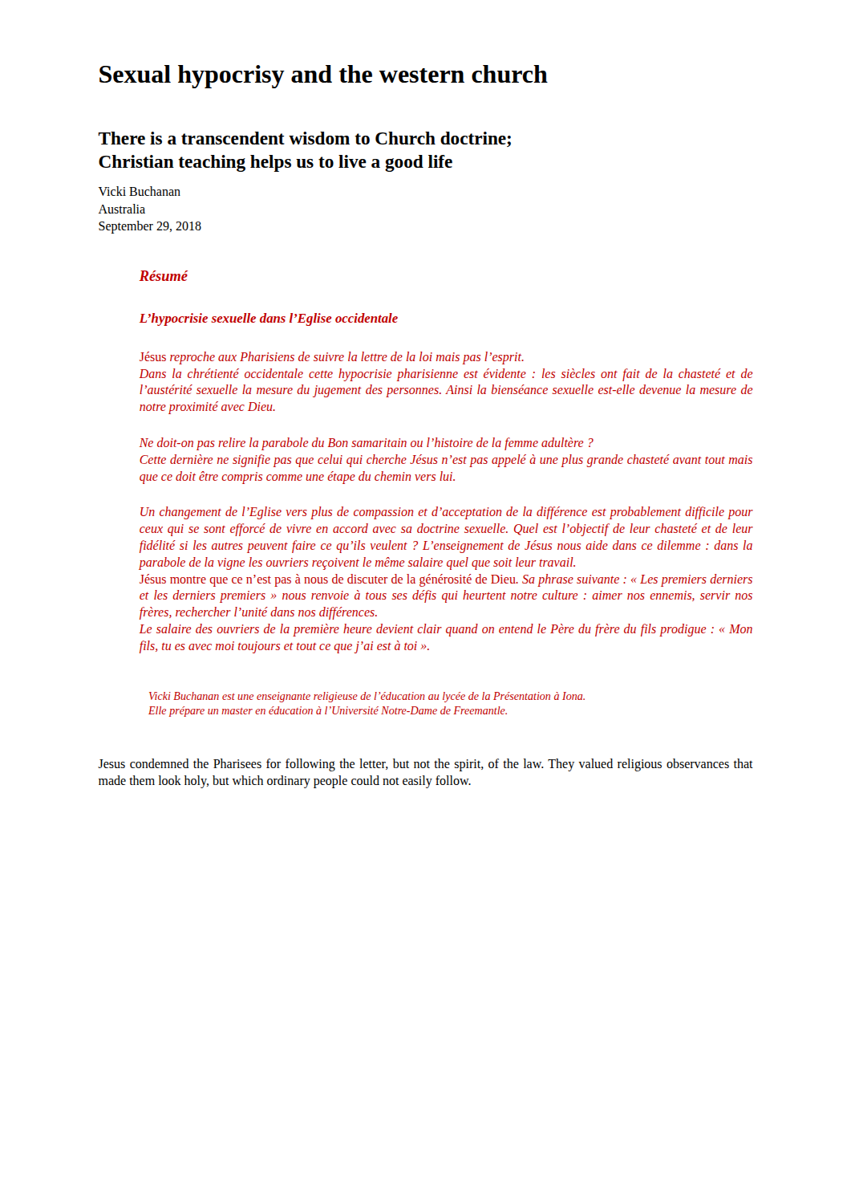Sexual hypocrisy and the western church
There is a transcendent wisdom to Church doctrine;
Christian teaching helps us to live a good life
Vicki Buchanan Australia September 29, 2018
Résumé
L’hypocrisie sexuelle dans l’Eglise occidentale
Jésus reproche aux Pharisiens de suivre la lettre de la loi mais pas l’esprit.
Dans la chrétienté occidentale cette hypocrisie pharisienne est évidente : les siècles ont fait de la chasteté et de l’austérité sexuelle la mesure du jugement des personnes. Ainsi la bienséance sexuelle est-elle devenue la mesure de notre proximité avec Dieu.
Ne doit-on pas relire la parabole du Bon samaritain ou l’histoire de la femme adultère ?
Cette dernière ne signifie pas que celui qui cherche Jésus n’est pas appelé à une plus grande chasteté avant tout mais que ce doit être compris comme une étape du chemin vers lui.
Un changement de l’Eglise vers plus de compassion et d’acceptation de la différence est probablement difficile pour ceux qui se sont efforcé de vivre en accord avec sa doctrine sexuelle. Quel est l’objectif de leur chasteté et de leur fidélité si les autres peuvent faire ce qu’ils veulent ? L’enseignement de Jésus nous aide dans ce dilemme : dans la parabole de la vigne les ouvriers reçoivent le même salaire quel que soit leur travail.
Jésus montre que ce n’est pas à nous de discuter de la générosité de Dieu. Sa phrase suivante : « Les premiers derniers et les derniers premiers » nous renvoie à tous ses défis qui heurtent notre culture : aimer nos ennemis, servir nos frères, rechercher l’unité dans nos différences.
Le salaire des ouvriers de la première heure devient clair quand on entend le Père du frère du fils prodigue : « Mon fils, tu es avec moi toujours et tout ce que j’ai est à toi ».
Vicki Buchanan est une enseignante religieuse de l’éducation au lycée de la Présentation à Iona.
Elle prépare un master en éducation à l’Université Notre-Dame de Freemantle.
Jesus condemned the Pharisees for following the letter, but not the spirit, of the law. They valued religious observances that made them look holy, but which ordinary people could not easily follow.